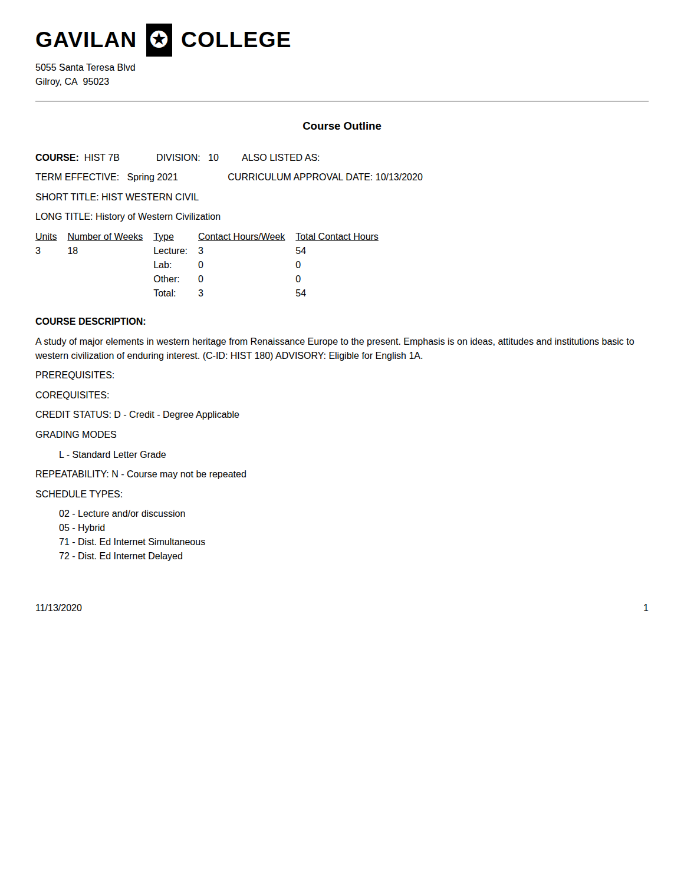GAVILAN ✪ COLLEGE
5055 Santa Teresa Blvd
Gilroy, CA 95023
Course Outline
COURSE: HIST 7B DIVISION: 10 ALSO LISTED AS:
TERM EFFECTIVE: Spring 2021 CURRICULUM APPROVAL DATE: 10/13/2020
SHORT TITLE: HIST WESTERN CIVIL
LONG TITLE: History of Western Civilization
| Units | Number of Weeks | Type | Contact Hours/Week | Total Contact Hours |
| --- | --- | --- | --- | --- |
| 3 | 18 | Lecture: | 3 | 54 |
| | | Lab: | 0 | 0 |
| | | Other: | 0 | 0 |
| | | Total: | 3 | 54 |
COURSE DESCRIPTION:
A study of major elements in western heritage from Renaissance Europe to the present. Emphasis is on ideas, attitudes and institutions basic to western civilization of enduring interest. (C-ID: HIST 180) ADVISORY: Eligible for English 1A.
PREREQUISITES:
COREQUISITES:
CREDIT STATUS: D - Credit - Degree Applicable
GRADING MODES
L - Standard Letter Grade
REPEATABILITY: N - Course may not be repeated
SCHEDULE TYPES:
02 - Lecture and/or discussion
05 - Hybrid
71 - Dist. Ed Internet Simultaneous
72 - Dist. Ed Internet Delayed
11/13/2020 1